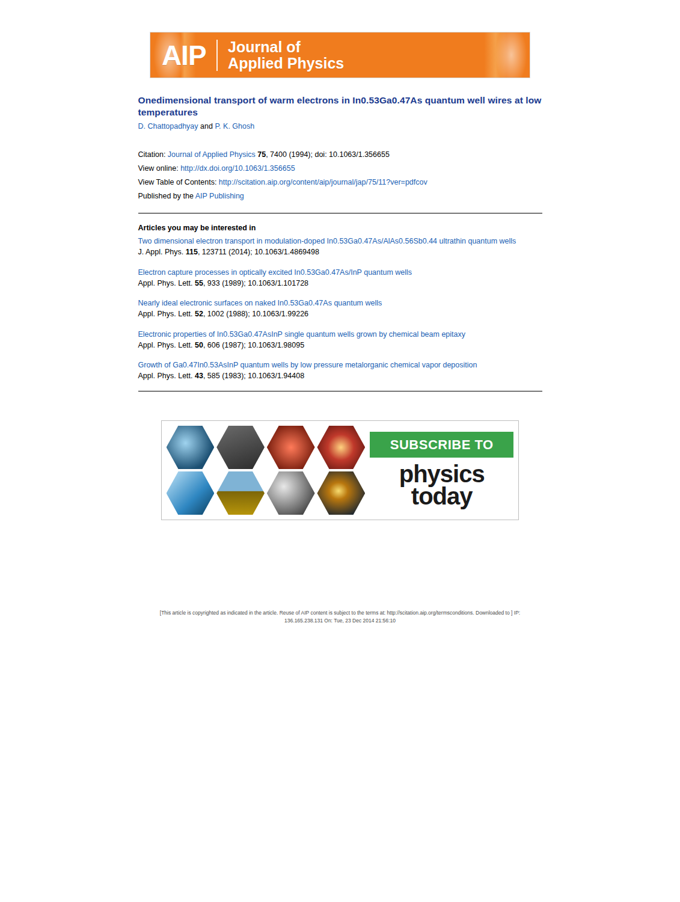AIP
Journal of Applied Physics
Onedimensional transport of warm electrons in In0.53Ga0.47As quantum well wires at low temperatures
D. Chattopadhyay and P. K. Ghosh
Citation: Journal of Applied Physics 75, 7400 (1994); doi: 10.1063/1.356655
View online: http://dx.doi.org/10.1063/1.356655
View Table of Contents: http://scitation.aip.org/content/aip/journal/jap/75/11?ver=pdfcov
Published by the AIP Publishing
Articles you may be interested in
Two dimensional electron transport in modulation-doped In0.53Ga0.47As/AlAs0.56Sb0.44 ultrathin quantum wells
J. Appl. Phys. 115, 123711 (2014); 10.1063/1.4869498
Electron capture processes in optically excited In0.53Ga0.47As/InP quantum wells
Appl. Phys. Lett. 55, 933 (1989); 10.1063/1.101728
Nearly ideal electronic surfaces on naked In0.53Ga0.47As quantum wells
Appl. Phys. Lett. 52, 1002 (1988); 10.1063/1.99226
Electronic properties of In0.53Ga0.47AsInP single quantum wells grown by chemical beam epitaxy
Appl. Phys. Lett. 50, 606 (1987); 10.1063/1.98095
Growth of Ga0.47In0.53AsInP quantum wells by low pressure metalorganic chemical vapor deposition
Appl. Phys. Lett. 43, 585 (1983); 10.1063/1.94408
SUBSCRIBE TO
physics today
[This article is copyrighted as indicated in the article. Reuse of AIP content is subject to the terms at: http://scitation.aip.org/termsconditions. Downloaded to ] IP: 136.165.238.131 On: Tue, 23 Dec 2014 21:56:10